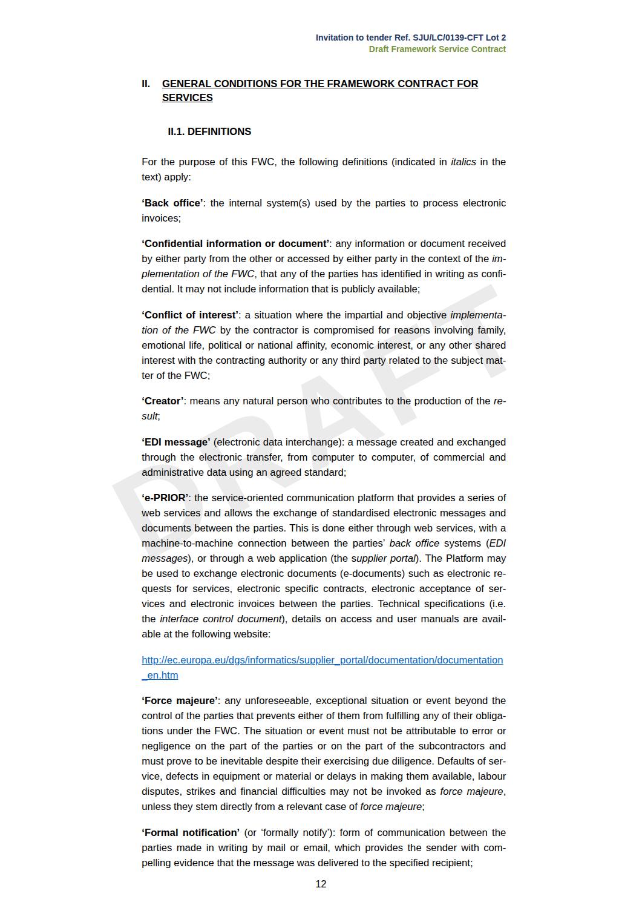DRAFT
Invitation to tender Ref. SJU/LC/0139-CFT Lot 2
Draft Framework Service Contract
II. GENERAL CONDITIONS FOR THE FRAMEWORK CONTRACT FOR SERVICES
II.1. DEFINITIONS
For the purpose of this FWC, the following definitions (indicated in italics in the text) apply:
‘Back office’: the internal system(s) used by the parties to process electronic invoices;
‘Confidential information or document’: any information or document received by either party from the other or accessed by either party in the context of the implementation of the FWC, that any of the parties has identified in writing as confidential. It may not include information that is publicly available;
‘Conflict of interest’: a situation where the impartial and objective implementation of the FWC by the contractor is compromised for reasons involving family, emotional life, political or national affinity, economic interest, or any other shared interest with the contracting authority or any third party related to the subject matter of the FWC;
‘Creator’: means any natural person who contributes to the production of the result;
‘EDI message’ (electronic data interchange): a message created and exchanged through the electronic transfer, from computer to computer, of commercial and administrative data using an agreed standard;
‘e-PRIOR’: the service-oriented communication platform that provides a series of web services and allows the exchange of standardised electronic messages and documents between the parties. This is done either through web services, with a machine-to-machine connection between the parties’ back office systems (EDI messages), or through a web application (the supplier portal). The Platform may be used to exchange electronic documents (e-documents) such as electronic requests for services, electronic specific contracts, electronic acceptance of services and electronic invoices between the parties. Technical specifications (i.e. the interface control document), details on access and user manuals are available at the following website:
http://ec.europa.eu/dgs/informatics/supplier_portal/documentation/documentation_en.htm
‘Force majeure’: any unforeseeable, exceptional situation or event beyond the control of the parties that prevents either of them from fulfilling any of their obligations under the FWC. The situation or event must not be attributable to error or negligence on the part of the parties or on the part of the subcontractors and must prove to be inevitable despite their exercising due diligence. Defaults of service, defects in equipment or material or delays in making them available, labour disputes, strikes and financial difficulties may not be invoked as force majeure, unless they stem directly from a relevant case of force majeure;
‘Formal notification’ (or ‘formally notify’): form of communication between the parties made in writing by mail or email, which provides the sender with compelling evidence that the message was delivered to the specified recipient;
12